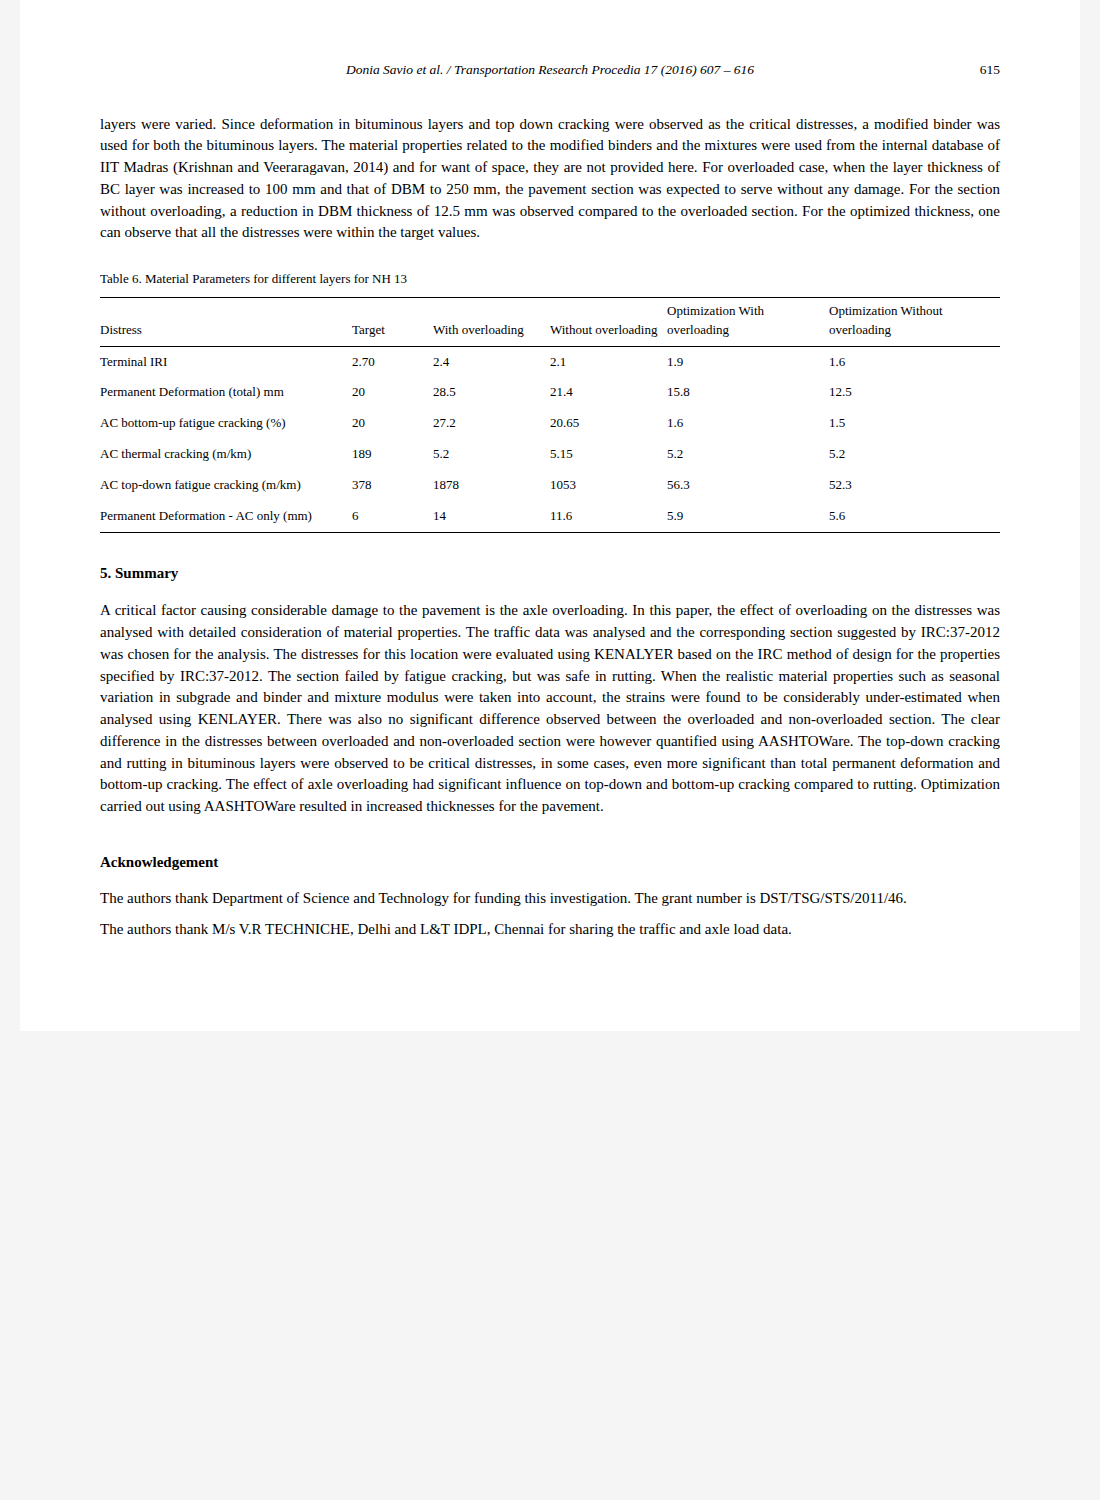Donia Savio et al. / Transportation Research Procedia 17 (2016) 607 – 616 615
layers were varied. Since deformation in bituminous layers and top down cracking were observed as the critical distresses, a modified binder was used for both the bituminous layers. The material properties related to the modified binders and the mixtures were used from the internal database of IIT Madras (Krishnan and Veeraragavan, 2014) and for want of space, they are not provided here. For overloaded case, when the layer thickness of BC layer was increased to 100 mm and that of DBM to 250 mm, the pavement section was expected to serve without any damage. For the section without overloading, a reduction in DBM thickness of 12.5 mm was observed compared to the overloaded section. For the optimized thickness, one can observe that all the distresses were within the target values.
Table 6. Material Parameters for different layers for NH 13
| Distress | Target | With overloading | Without overloading | Optimization With overloading | Optimization Without overloading |
| --- | --- | --- | --- | --- | --- |
| Terminal IRI | 2.70 | 2.4 | 2.1 | 1.9 | 1.6 |
| Permanent Deformation (total) mm | 20 | 28.5 | 21.4 | 15.8 | 12.5 |
| AC bottom-up fatigue cracking (%) | 20 | 27.2 | 20.65 | 1.6 | 1.5 |
| AC thermal cracking (m/km) | 189 | 5.2 | 5.15 | 5.2 | 5.2 |
| AC top-down fatigue cracking (m/km) | 378 | 1878 | 1053 | 56.3 | 52.3 |
| Permanent Deformation - AC only (mm) | 6 | 14 | 11.6 | 5.9 | 5.6 |
5. Summary
A critical factor causing considerable damage to the pavement is the axle overloading. In this paper, the effect of overloading on the distresses was analysed with detailed consideration of material properties. The traffic data was analysed and the corresponding section suggested by IRC:37-2012 was chosen for the analysis. The distresses for this location were evaluated using KENALYER based on the IRC method of design for the properties specified by IRC:37-2012. The section failed by fatigue cracking, but was safe in rutting. When the realistic material properties such as seasonal variation in subgrade and binder and mixture modulus were taken into account, the strains were found to be considerably under-estimated when analysed using KENLAYER. There was also no significant difference observed between the overloaded and non-overloaded section. The clear difference in the distresses between overloaded and non-overloaded section were however quantified using AASHTOWare. The top-down cracking and rutting in bituminous layers were observed to be critical distresses, in some cases, even more significant than total permanent deformation and bottom-up cracking. The effect of axle overloading had significant influence on top-down and bottom-up cracking compared to rutting. Optimization carried out using AASHTOWare resulted in increased thicknesses for the pavement.
Acknowledgement
The authors thank Department of Science and Technology for funding this investigation. The grant number is DST/TSG/STS/2011/46.
The authors thank M/s V.R TECHNICHE, Delhi and L&T IDPL, Chennai for sharing the traffic and axle load data.